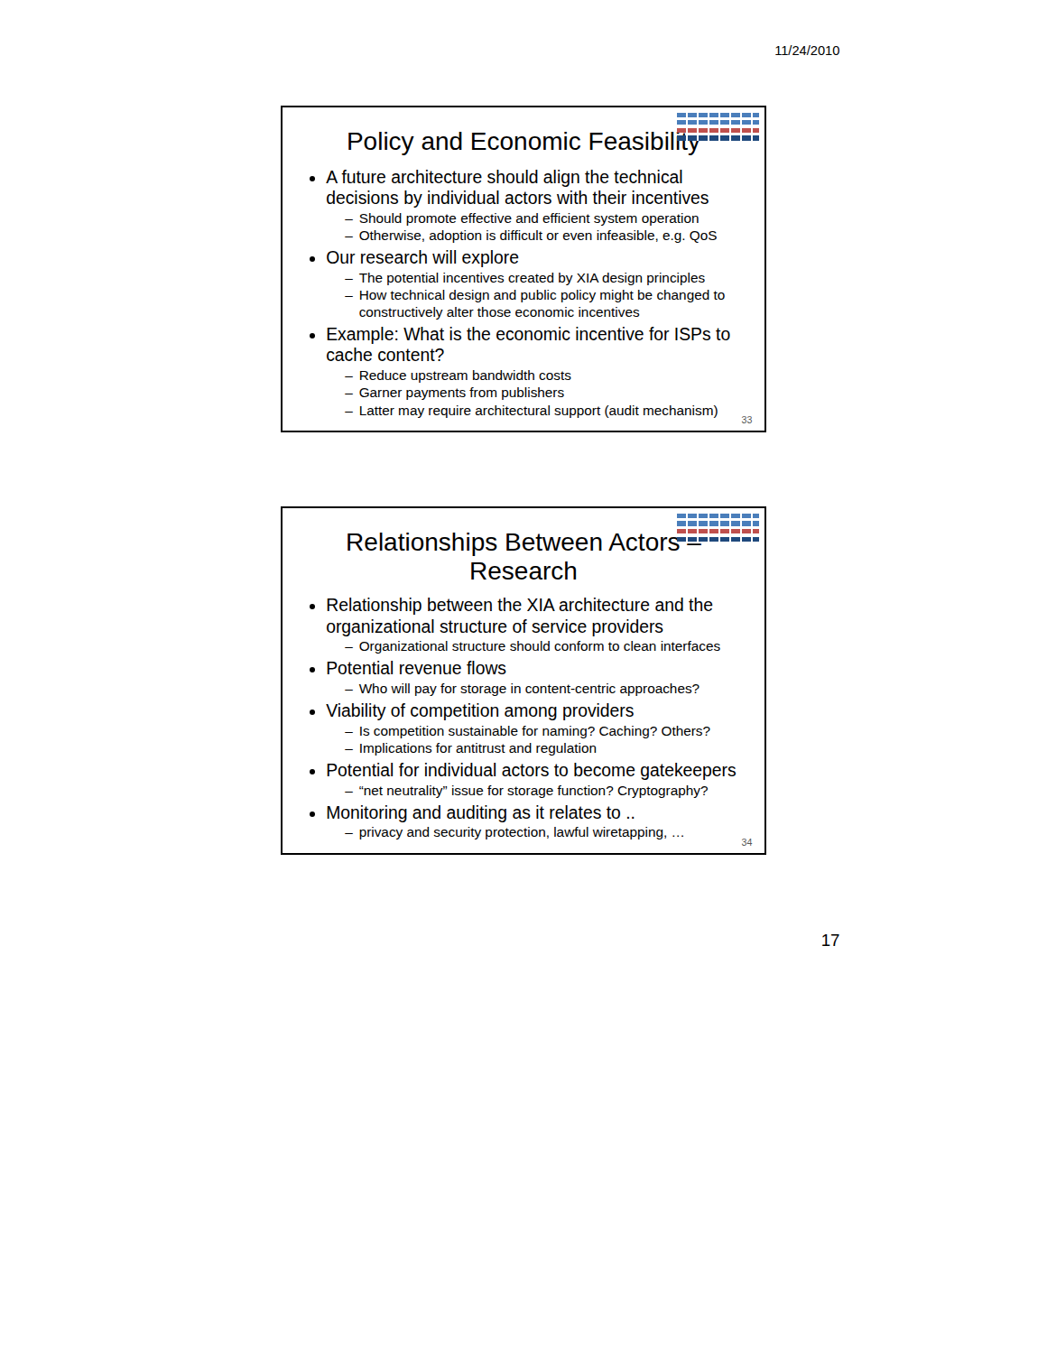11/24/2010
Policy and Economic Feasibility
A future architecture should align the technical decisions by individual actors with their incentives
Should promote effective and efficient system operation
Otherwise, adoption is difficult or even infeasible, e.g. QoS
Our research will explore
The potential incentives created by XIA design principles
How technical design and public policy might be changed to constructively alter those economic incentives
Example: What is the economic incentive for ISPs to cache content?
Reduce upstream bandwidth costs
Garner payments from publishers
Latter may require architectural support (audit mechanism)
33
Relationships Between Actors –
Research
Relationship between the XIA architecture and the organizational structure of service providers
Organizational structure should conform to clean interfaces
Potential revenue flows
Who will pay for storage in content-centric approaches?
Viability of competition among providers
Is competition sustainable for naming? Caching? Others?
Implications for antitrust and regulation
Potential for individual actors to become gatekeepers
“net neutrality” issue for storage function? Cryptography?
Monitoring and auditing as it relates to ..
privacy and security protection, lawful wiretapping, …
34
17